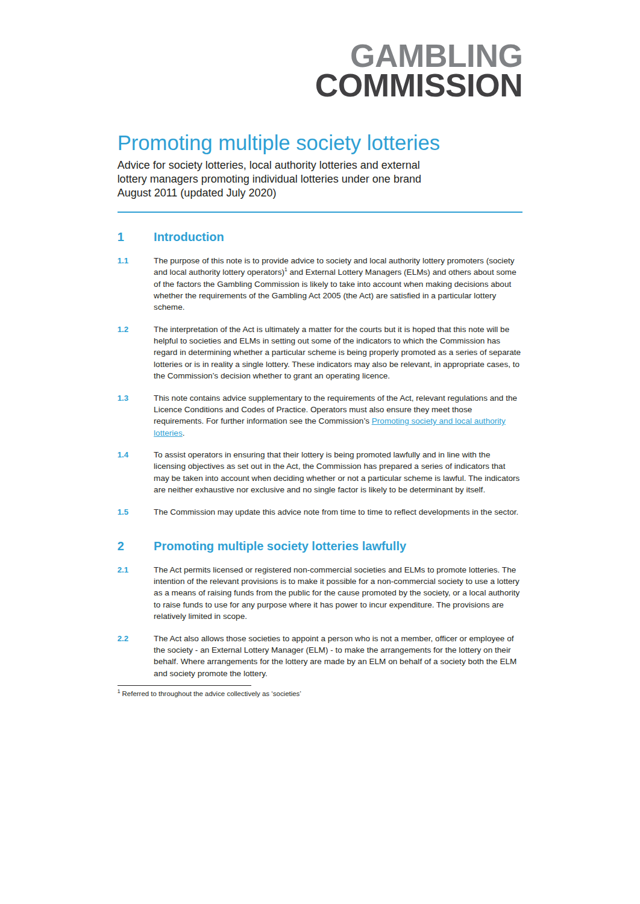GAMBLING
COMMISSION
Promoting multiple society lotteries
Advice for society lotteries, local authority lotteries and external
lottery managers promoting individual lotteries under one brand
August 2011 (updated July 2020)
1 Introduction
1.1
The purpose of this note is to provide advice to society and local authority lottery promoters (society and local authority lottery operators)1 and External Lottery Managers (ELMs) and others about some of the factors the Gambling Commission is likely to take into account when making decisions about whether the requirements of the Gambling Act 2005 (the Act) are satisfied in a particular lottery scheme.
1.2
The interpretation of the Act is ultimately a matter for the courts but it is hoped that this note will be helpful to societies and ELMs in setting out some of the indicators to which the Commission has regard in determining whether a particular scheme is being properly promoted as a series of separate lotteries or is in reality a single lottery. These indicators may also be relevant, in appropriate cases, to the Commission’s decision whether to grant an operating licence.
1.3
This note contains advice supplementary to the requirements of the Act, relevant regulations and the Licence Conditions and Codes of Practice. Operators must also ensure they meet those requirements. For further information see the Commission’s Promoting society and local authority lotteries.
1.4
To assist operators in ensuring that their lottery is being promoted lawfully and in line with the licensing objectives as set out in the Act, the Commission has prepared a series of indicators that may be taken into account when deciding whether or not a particular scheme is lawful. The indicators are neither exhaustive nor exclusive and no single factor is likely to be determinant by itself.
1.5
The Commission may update this advice note from time to time to reflect developments in the sector.
2 Promoting multiple society lotteries lawfully
2.1
The Act permits licensed or registered non-commercial societies and ELMs to promote lotteries. The intention of the relevant provisions is to make it possible for a non-commercial society to use a lottery as a means of raising funds from the public for the cause promoted by the society, or a local authority to raise funds to use for any purpose where it has power to incur expenditure. The provisions are relatively limited in scope.
2.2
The Act also allows those societies to appoint a person who is not a member, officer or employee of the society - an External Lottery Manager (ELM) - to make the arrangements for the lottery on their behalf. Where arrangements for the lottery are made by an ELM on behalf of a society both the ELM and society promote the lottery.
1 Referred to throughout the advice collectively as ‘societies’